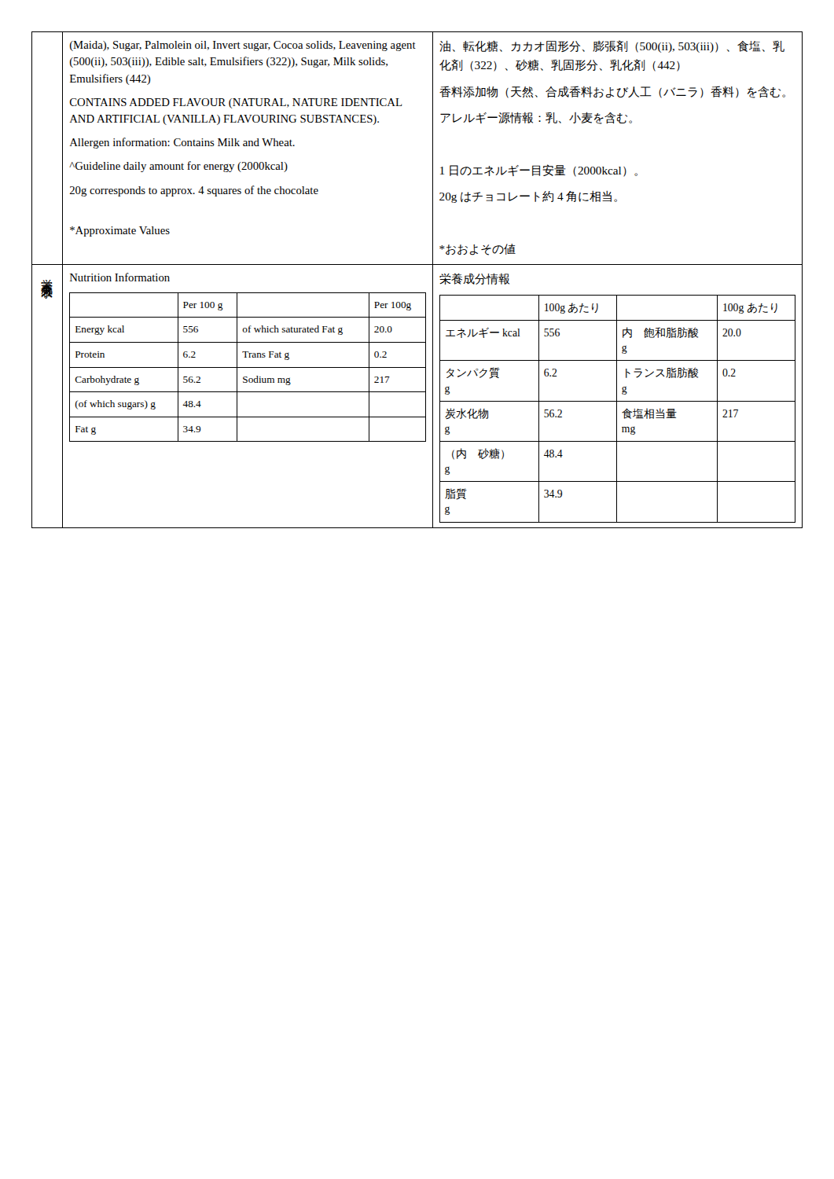| | (Maida), Sugar, Palmolein oil, Invert sugar, Cocoa solids, Leavening agent (500(ii), 503(iii)), Edible salt, Emulsifiers (322)), Sugar, Milk solids, Emulsifiers (442) CONTAINS ADDED FLAVOUR (NATURAL, NATURE IDENTICAL AND ARTIFICIAL (VANILLA) FLAVOURING SUBSTANCES). Allergen information: Contains Milk and Wheat. ^Guideline daily amount for energy (2000kcal) 20g corresponds to approx. 4 squares of the chocolate *Approximate Values | 油、転化糖、カカオ固形分、膨張剤（500(ii), 503(iii)）、食塩、乳化剤（322）、砂糖、乳固形分、乳化剤（442） 香料添加物（天然、合成香料および人工（バニラ）香料）を含む。 アレルギー源情報：乳、小麦を含む。 1 日のエネルギー目安量（2000kcal）。 20g はチョコレート約 4 角に相当。 *おおよその値 |
| 栄養成分表示 | Nutrition Information / / Per 100 g / / Per 100g / / Energy kcal / 556 / of which saturated Fat g / 20.0 / / Protein / 6.2 / Trans Fat g / 0.2 / / Carbohydrate g / 56.2 / Sodium mg / 217 / / (of which sugars) g / 48.4 / / / / Fat g / 34.9 / / / | 栄養成分情報 / / 100g あたり / / 100g あたり / / エネルギー kcal / 556 / 内 飽和脂肪酸 g / 20.0 / / タンパク質 g / 6.2 / トランス脂肪酸 g / 0.2 / / 炭水化物 g / 56.2 / 食塩相当量 mg / 217 / / （内 砂糖） g / 48.4 / / / / 脂質 g / 34.9 / / / |